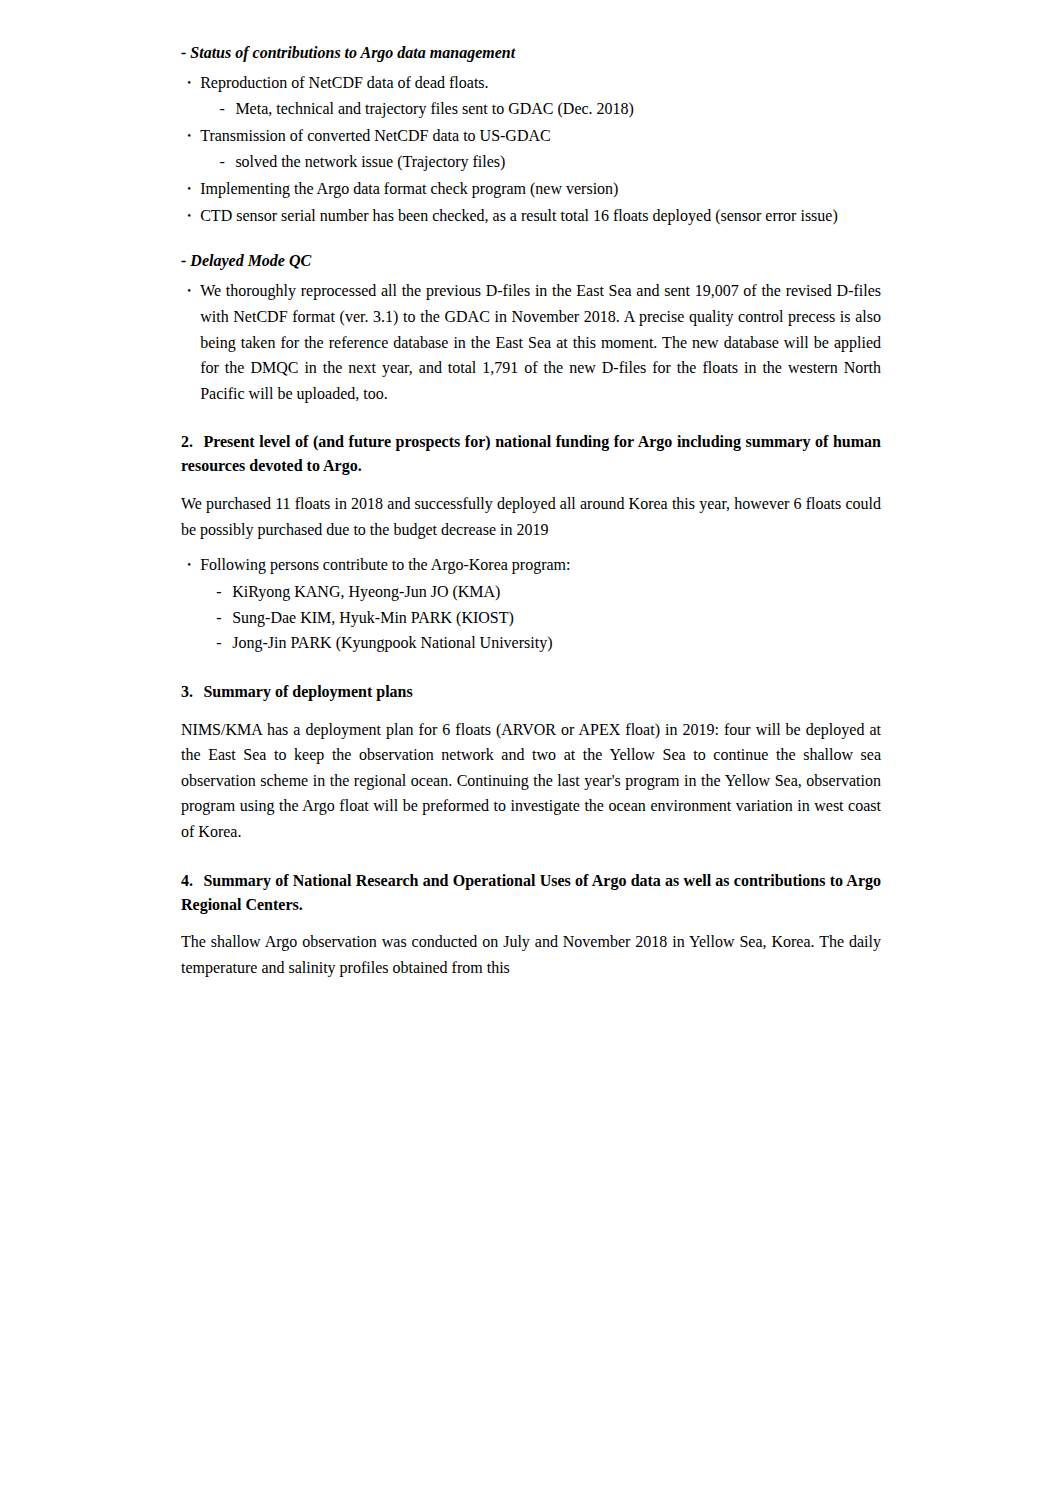- Status of contributions to Argo data management
Reproduction of NetCDF data of dead floats.
Meta, technical and trajectory files sent to GDAC (Dec. 2018)
Transmission of converted NetCDF data to US-GDAC
solved the network issue (Trajectory files)
Implementing the Argo data format check program (new version)
CTD sensor serial number has been checked, as a result total 16 floats deployed (sensor error issue)
- Delayed Mode QC
We thoroughly reprocessed all the previous D-files in the East Sea and sent 19,007 of the revised D-files with NetCDF format (ver. 3.1) to the GDAC in November 2018. A precise quality control precess is also being taken for the reference database in the East Sea at this moment. The new database will be applied for the DMQC in the next year, and total 1,791 of the new D-files for the floats in the western North Pacific will be uploaded, too.
2. Present level of (and future prospects for) national funding for Argo including summary of human resources devoted to Argo.
We purchased 11 floats in 2018 and successfully deployed all around Korea this year, however 6 floats could be possibly purchased due to the budget decrease in 2019
Following persons contribute to the Argo-Korea program:
KiRyong KANG, Hyeong-Jun JO (KMA)
Sung-Dae KIM, Hyuk-Min PARK (KIOST)
Jong-Jin PARK (Kyungpook National University)
3. Summary of deployment plans
NIMS/KMA has a deployment plan for 6 floats (ARVOR or APEX float) in 2019: four will be deployed at the East Sea to keep the observation network and two at the Yellow Sea to continue the shallow sea observation scheme in the regional ocean. Continuing the last year's program in the Yellow Sea, observation program using the Argo float will be preformed to investigate the ocean environment variation in west coast of Korea.
4. Summary of National Research and Operational Uses of Argo data as well as contributions to Argo Regional Centers.
The shallow Argo observation was conducted on July and November 2018 in Yellow Sea, Korea. The daily temperature and salinity profiles obtained from this